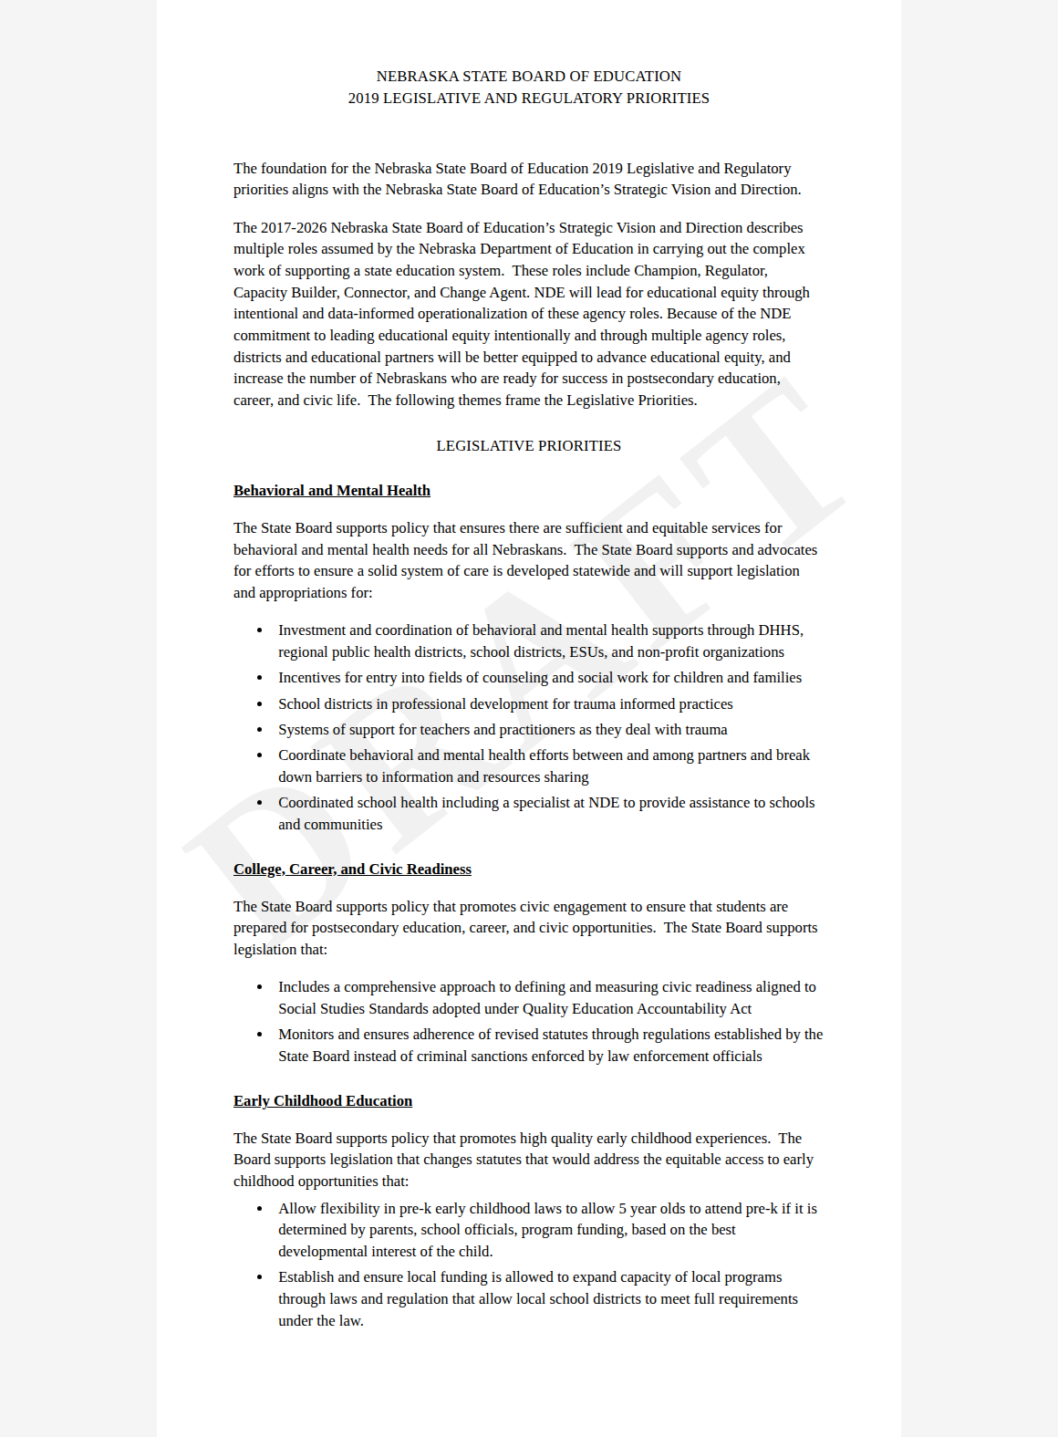Nebraska State Board of Education
2019 Legislative and Regulatory Priorities
The foundation for the Nebraska State Board of Education 2019 Legislative and Regulatory priorities aligns with the Nebraska State Board of Education’s Strategic Vision and Direction.
The 2017-2026 Nebraska State Board of Education’s Strategic Vision and Direction describes multiple roles assumed by the Nebraska Department of Education in carrying out the complex work of supporting a state education system. These roles include Champion, Regulator, Capacity Builder, Connector, and Change Agent. NDE will lead for educational equity through intentional and data-informed operationalization of these agency roles. Because of the NDE commitment to leading educational equity intentionally and through multiple agency roles, districts and educational partners will be better equipped to advance educational equity, and increase the number of Nebraskans who are ready for success in postsecondary education, career, and civic life. The following themes frame the Legislative Priorities.
Legislative Priorities
Behavioral and Mental Health
The State Board supports policy that ensures there are sufficient and equitable services for behavioral and mental health needs for all Nebraskans. The State Board supports and advocates for efforts to ensure a solid system of care is developed statewide and will support legislation and appropriations for:
Investment and coordination of behavioral and mental health supports through DHHS, regional public health districts, school districts, ESUs, and non-profit organizations
Incentives for entry into fields of counseling and social work for children and families
School districts in professional development for trauma informed practices
Systems of support for teachers and practitioners as they deal with trauma
Coordinate behavioral and mental health efforts between and among partners and break down barriers to information and resources sharing
Coordinated school health including a specialist at NDE to provide assistance to schools and communities
College, Career, and Civic Readiness
The State Board supports policy that promotes civic engagement to ensure that students are prepared for postsecondary education, career, and civic opportunities. The State Board supports legislation that:
Includes a comprehensive approach to defining and measuring civic readiness aligned to Social Studies Standards adopted under Quality Education Accountability Act
Monitors and ensures adherence of revised statutes through regulations established by the State Board instead of criminal sanctions enforced by law enforcement officials
Early Childhood Education
The State Board supports policy that promotes high quality early childhood experiences. The Board supports legislation that changes statutes that would address the equitable access to early childhood opportunities that:
Allow flexibility in pre-k early childhood laws to allow 5 year olds to attend pre-k if it is determined by parents, school officials, program funding, based on the best developmental interest of the child.
Establish and ensure local funding is allowed to expand capacity of local programs through laws and regulation that allow local school districts to meet full requirements under the law.